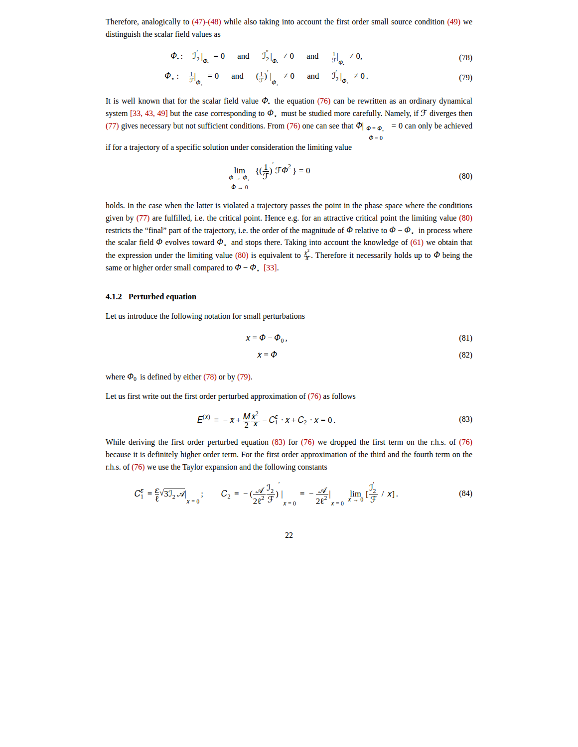Therefore, analogically to (47)-(48) while also taking into account the first order small source condition (49) we distinguish the scalar field values as
Φ• : ℐ2′| Φ• =0 and ℐ2″| Φ• ≠0 and 1ℱ | Φ• ≠0 ,
(78)
Φ⋆ : 1ℱ | Φ⋆ =0 and (1ℱ) ′ | Φ⋆ ≠0 and ℐ2′| Φ⋆ ≠0 .
(79)
It is well known that for the scalar field value Φ• the equation (76) can be rewritten as an ordinary dynamical system [33, 43, 49] but the case corresponding to Φ⋆ must be studied more carefully. Namely, if ℱ diverges then (77) gives necessary but not sufficient conditions. From (76) one can see that Φ¨|Φ=Φ⋆Φ˙=0=0 can only be achieved if for a trajectory of a specific solution under consideration the limiting value
lim Φ→Φ⋆ Φ˙→0 { (1ℱ) ′ ℱ Φ˙2 } =0
(80)
holds. In the case when the latter is violated a trajectory passes the point in the phase space where the conditions given by (77) are fulfilled, i.e. the critical point. Hence e.g. for an attractive critical point the limiting value (80) restricts the “final” part of the trajectory, i.e. the order of the magnitude of Φ˙ relative to Φ−Φ⋆ in process where the scalar field Φ evolves toward Φ⋆ and stops there. Taking into account the knowledge of (61) we obtain that the expression under the limiting value (80) is equivalent to x˙2x. Therefore it necessarily holds up to Φ˙ being the same or higher order small compared to Φ−Φ⋆ [33].
4.1.2 Perturbed equation
Let us introduce the following notation for small perturbations
x≡Φ−Φ0,
(81)
x˙≡Φ˙
(82)
where Φ0 is defined by either (78) or by (79).
Let us first write out the first order perturbed approximation of (76) as follows
E(x) ≡ −x¨ + M2 x˙2 x − C1ε · x˙ + C2 · x =0.
(83)
While deriving the first order perturbed equation (83) for (76) we dropped the first term on the r.h.s. of (76) because it is definitely higher order term. For the first order approximation of the third and the fourth term on the r.h.s. of (76) we use the Taylor expansion and the following constants
C1ε ≡ εℓ 3ℐ2𝒜 | x=0 ; C2 ≡ − ( 𝒜2ℓ2 ℐ2ℱ ) ′ | x=0 ≡ − 𝒜2ℓ2 | x=0 lim x→0 [ ℐ2′ℱ / x ] .
(84)
22